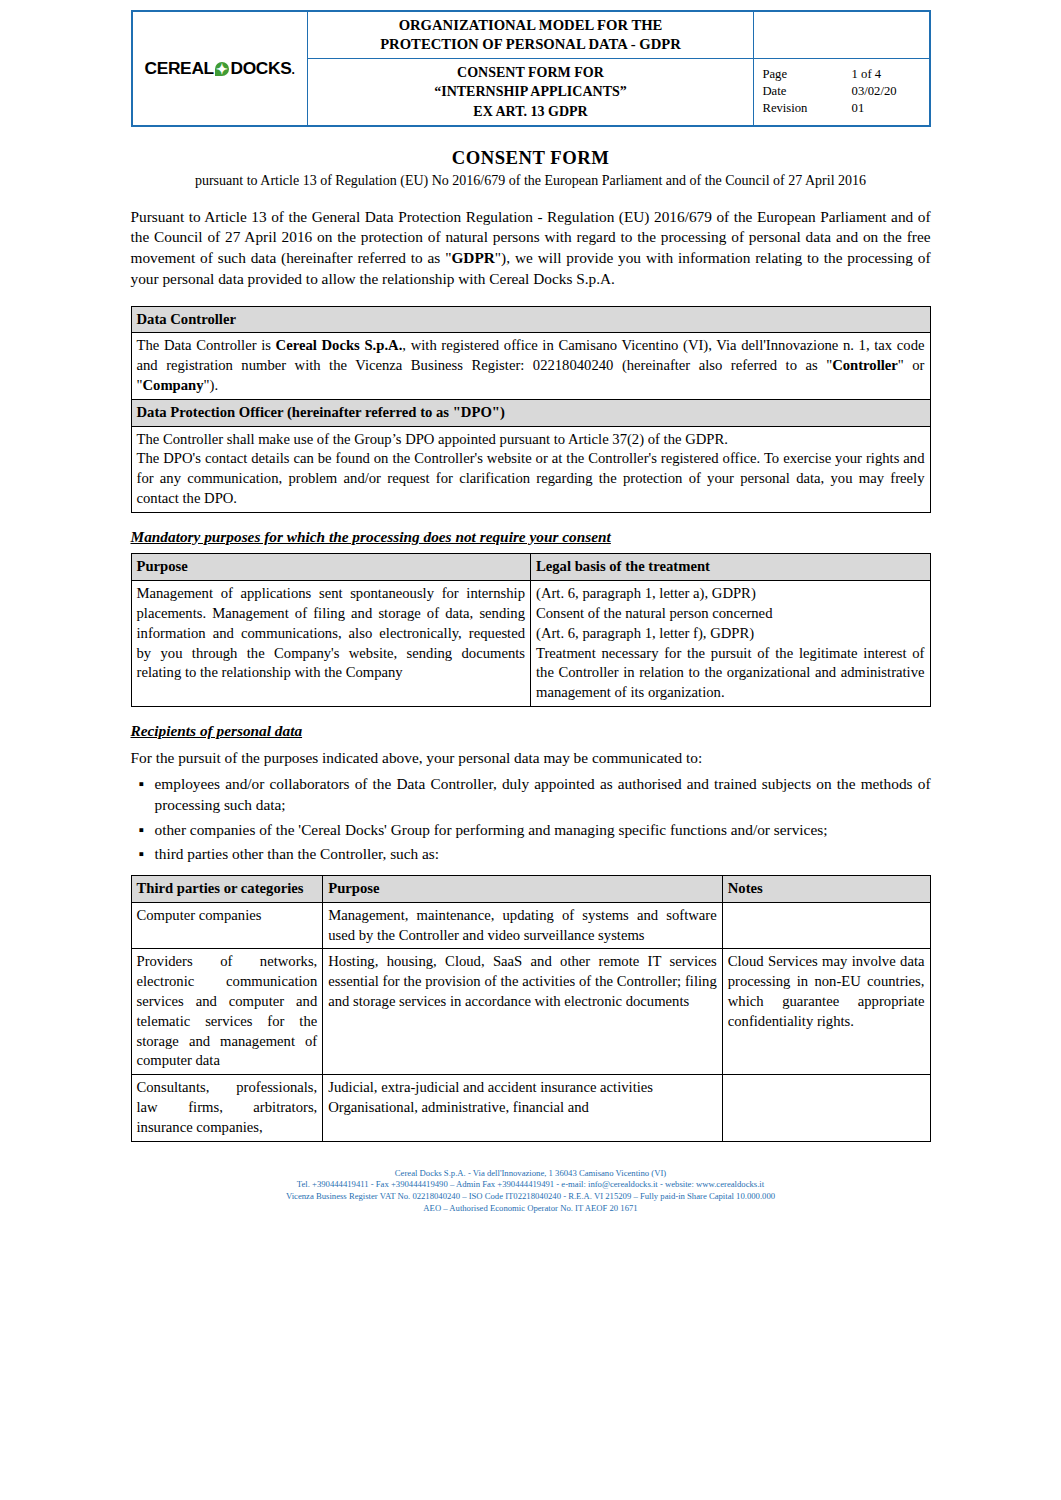| CEREAL ✦ DOCKS . | ORGANIZATIONAL MODEL FOR THE PROTECTION OF PERSONAL DATA - GDPR | |
| CONSENT FORM FOR “INTERNSHIP APPLICANTS” EX ART. 13 GDPR | / Page / 1 of 4 / / Date / 03/02/20 / / Revision / 01 / |
CONSENT FORM
pursuant to Article 13 of Regulation (EU) No 2016/679 of the European Parliament and of the Council of 27 April 2016
Pursuant to Article 13 of the General Data Protection Regulation - Regulation (EU) 2016/679 of the European Parliament and of the Council of 27 April 2016 on the protection of natural persons with regard to the processing of personal data and on the free movement of such data (hereinafter referred to as "GDPR"), we will provide you with information relating to the processing of your personal data provided to allow the relationship with Cereal Docks S.p.A.
| Data Controller |
| The Data Controller is Cereal Docks S.p.A. , with registered office in Camisano Vicentino (VI), Via dell'Innovazione n. 1, tax code and registration number with the Vicenza Business Register: 02218040240 (hereinafter also referred to as " Controller " or " Company "). |
| Data Protection Officer (hereinafter referred to as "DPO") |
| The Controller shall make use of the Group’s DPO appointed pursuant to Article 37(2) of the GDPR. The DPO's contact details can be found on the Controller's website or at the Controller's registered office. To exercise your rights and for any communication, problem and/or request for clarification regarding the protection of your personal data, you may freely contact the DPO. |
Mandatory purposes for which the processing does not require your consent
| Purpose | Legal basis of the treatment |
| --- | --- |
| Management of applications sent spontaneously for internship placements. Management of filing and storage of data, sending information and communications, also electronically, requested by you through the Company's website, sending documents relating to the relationship with the Company | (Art. 6, paragraph 1, letter a), GDPR) Consent of the natural person concerned (Art. 6, paragraph 1, letter f), GDPR) Treatment necessary for the pursuit of the legitimate interest of the Controller in relation to the organizational and administrative management of its organization. |
Recipients of personal data
For the pursuit of the purposes indicated above, your personal data may be communicated to:
employees and/or collaborators of the Data Controller, duly appointed as authorised and trained subjects on the methods of processing such data;
other companies of the 'Cereal Docks' Group for performing and managing specific functions and/or services;
third parties other than the Controller, such as:
| Third parties or categories | Purpose | Notes |
| --- | --- | --- |
| Computer companies | Management, maintenance, updating of systems and software used by the Controller and video surveillance systems | |
| Providers of networks, electronic communication services and computer and telematic services for the storage and management of computer data | Hosting, housing, Cloud, SaaS and other remote IT services essential for the provision of the activities of the Controller; filing and storage services in accordance with electronic documents | Cloud Services may involve data processing in non-EU countries, which guarantee appropriate confidentiality rights. |
| Consultants, professionals, law firms, arbitrators, insurance companies, | Judicial, extra-judicial and accident insurance activities Organisational, administrative, financial and | |
Cereal Docks S.p.A. - Via dell'Innovazione, 1 36043 Camisano Vicentino (VI) Tel. +390444419411 - Fax +390444419490 – Admin Fax +390444419491 - e-mail: info@cerealdocks.it - website: www.cerealdocks.it Vicenza Business Register VAT No. 02218040240 – ISO Code IT02218040240 - R.E.A. VI 215209 – Fully paid-in Share Capital 10.000.000 AEO – Authorised Economic Operator No. IT AEOF 20 1671